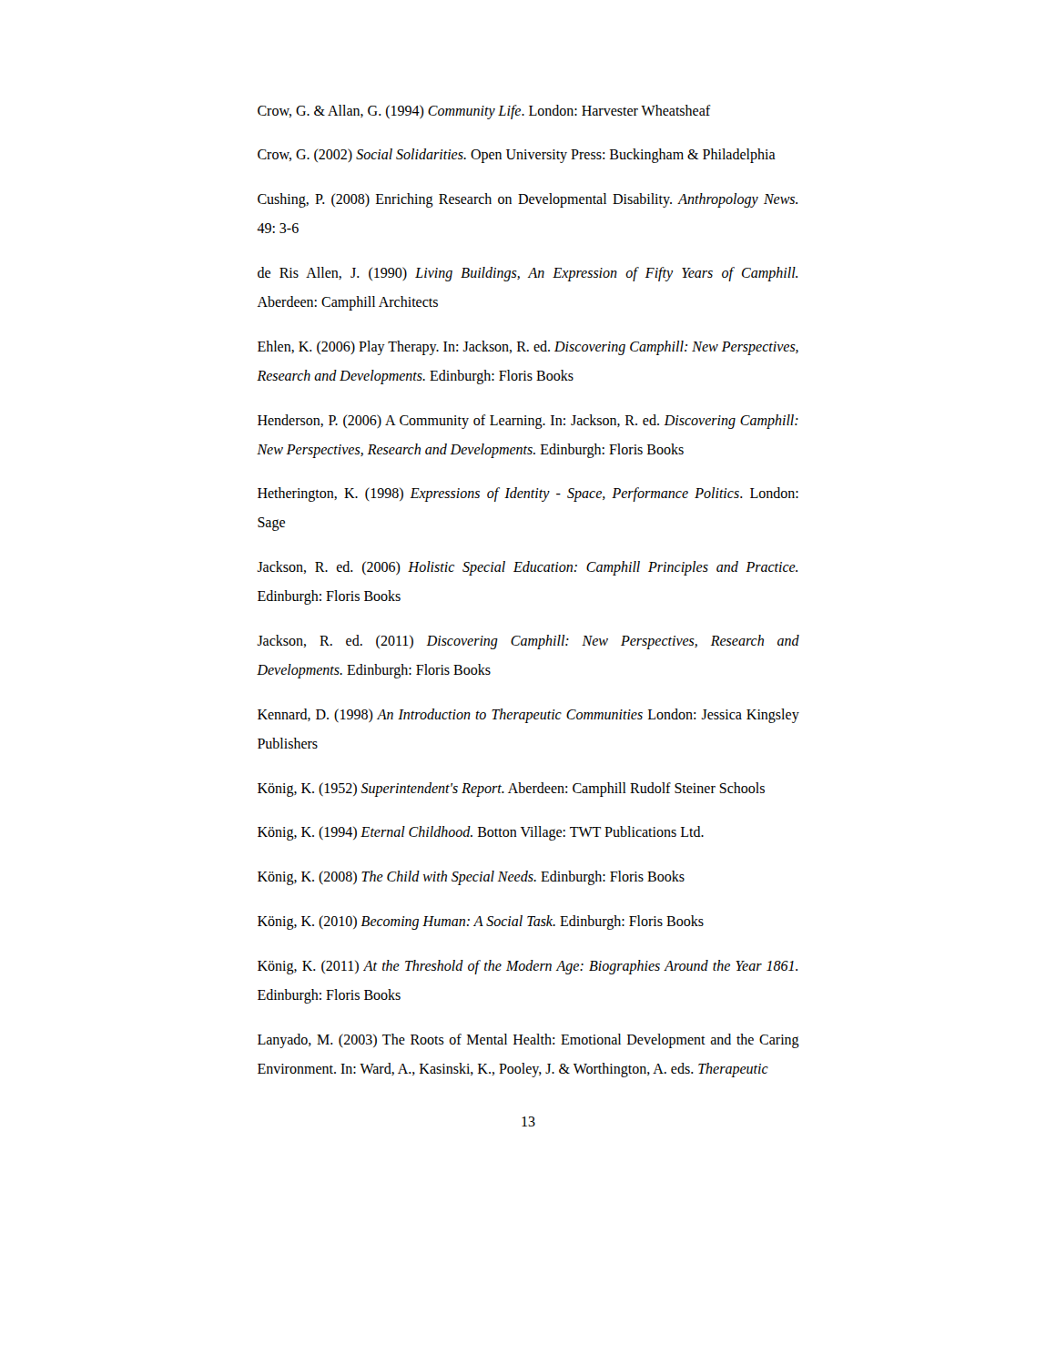Crow, G. & Allan, G. (1994) Community Life. London: Harvester Wheatsheaf
Crow, G. (2002) Social Solidarities. Open University Press: Buckingham & Philadelphia
Cushing, P. (2008) Enriching Research on Developmental Disability. Anthropology News. 49: 3-6
de Ris Allen, J. (1990) Living Buildings, An Expression of Fifty Years of Camphill. Aberdeen: Camphill Architects
Ehlen, K. (2006) Play Therapy. In: Jackson, R. ed. Discovering Camphill: New Perspectives, Research and Developments. Edinburgh: Floris Books
Henderson, P. (2006) A Community of Learning. In: Jackson, R. ed. Discovering Camphill: New Perspectives, Research and Developments. Edinburgh: Floris Books
Hetherington, K. (1998) Expressions of Identity - Space, Performance Politics. London: Sage
Jackson, R. ed. (2006) Holistic Special Education: Camphill Principles and Practice. Edinburgh: Floris Books
Jackson, R. ed. (2011) Discovering Camphill: New Perspectives, Research and Developments. Edinburgh: Floris Books
Kennard, D. (1998) An Introduction to Therapeutic Communities London: Jessica Kingsley Publishers
König, K. (1952) Superintendent's Report. Aberdeen: Camphill Rudolf Steiner Schools
König, K. (1994) Eternal Childhood. Botton Village: TWT Publications Ltd.
König, K. (2008) The Child with Special Needs. Edinburgh: Floris Books
König, K. (2010) Becoming Human: A Social Task. Edinburgh: Floris Books
König, K. (2011) At the Threshold of the Modern Age: Biographies Around the Year 1861. Edinburgh: Floris Books
Lanyado, M. (2003) The Roots of Mental Health: Emotional Development and the Caring Environment. In: Ward, A., Kasinski, K., Pooley, J. & Worthington, A. eds. Therapeutic
13